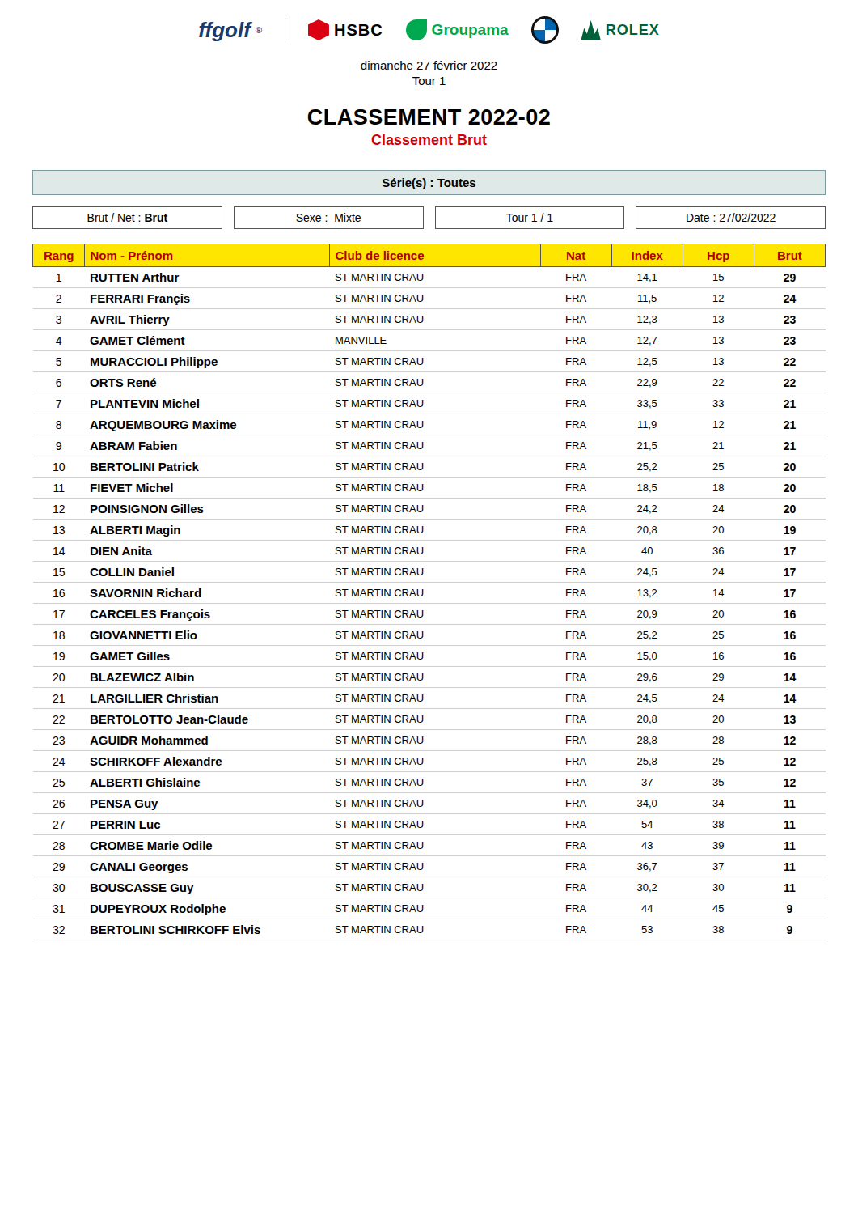ffgolf®
HSBC
Groupama
ROLEX
dimanche 27 février 2022
Tour 1
CLASSEMENT 2022-02
Classement Brut
Série(s) : Toutes
Brut / Net : Brut
Sexe : Mixte
Tour 1 / 1
Date : 27/02/2022
| Rang | Nom - Prénom | Club de licence | Nat | Index | Hcp | Brut |
| --- | --- | --- | --- | --- | --- | --- |
| 1 | RUTTEN Arthur | ST MARTIN CRAU | FRA | 14,1 | 15 | 29 |
| 2 | FERRARI Françis | ST MARTIN CRAU | FRA | 11,5 | 12 | 24 |
| 3 | AVRIL Thierry | ST MARTIN CRAU | FRA | 12,3 | 13 | 23 |
| 4 | GAMET Clément | MANVILLE | FRA | 12,7 | 13 | 23 |
| 5 | MURACCIOLI Philippe | ST MARTIN CRAU | FRA | 12,5 | 13 | 22 |
| 6 | ORTS René | ST MARTIN CRAU | FRA | 22,9 | 22 | 22 |
| 7 | PLANTEVIN Michel | ST MARTIN CRAU | FRA | 33,5 | 33 | 21 |
| 8 | ARQUEMBOURG Maxime | ST MARTIN CRAU | FRA | 11,9 | 12 | 21 |
| 9 | ABRAM Fabien | ST MARTIN CRAU | FRA | 21,5 | 21 | 21 |
| 10 | BERTOLINI Patrick | ST MARTIN CRAU | FRA | 25,2 | 25 | 20 |
| 11 | FIEVET Michel | ST MARTIN CRAU | FRA | 18,5 | 18 | 20 |
| 12 | POINSIGNON Gilles | ST MARTIN CRAU | FRA | 24,2 | 24 | 20 |
| 13 | ALBERTI Magin | ST MARTIN CRAU | FRA | 20,8 | 20 | 19 |
| 14 | DIEN Anita | ST MARTIN CRAU | FRA | 40 | 36 | 17 |
| 15 | COLLIN Daniel | ST MARTIN CRAU | FRA | 24,5 | 24 | 17 |
| 16 | SAVORNIN Richard | ST MARTIN CRAU | FRA | 13,2 | 14 | 17 |
| 17 | CARCELES François | ST MARTIN CRAU | FRA | 20,9 | 20 | 16 |
| 18 | GIOVANNETTI Elio | ST MARTIN CRAU | FRA | 25,2 | 25 | 16 |
| 19 | GAMET Gilles | ST MARTIN CRAU | FRA | 15,0 | 16 | 16 |
| 20 | BLAZEWICZ Albin | ST MARTIN CRAU | FRA | 29,6 | 29 | 14 |
| 21 | LARGILLIER Christian | ST MARTIN CRAU | FRA | 24,5 | 24 | 14 |
| 22 | BERTOLOTTO Jean-Claude | ST MARTIN CRAU | FRA | 20,8 | 20 | 13 |
| 23 | AGUIDR Mohammed | ST MARTIN CRAU | FRA | 28,8 | 28 | 12 |
| 24 | SCHIRKOFF Alexandre | ST MARTIN CRAU | FRA | 25,8 | 25 | 12 |
| 25 | ALBERTI Ghislaine | ST MARTIN CRAU | FRA | 37 | 35 | 12 |
| 26 | PENSA Guy | ST MARTIN CRAU | FRA | 34,0 | 34 | 11 |
| 27 | PERRIN Luc | ST MARTIN CRAU | FRA | 54 | 38 | 11 |
| 28 | CROMBE Marie Odile | ST MARTIN CRAU | FRA | 43 | 39 | 11 |
| 29 | CANALI Georges | ST MARTIN CRAU | FRA | 36,7 | 37 | 11 |
| 30 | BOUSCASSE Guy | ST MARTIN CRAU | FRA | 30,2 | 30 | 11 |
| 31 | DUPEYROUX Rodolphe | ST MARTIN CRAU | FRA | 44 | 45 | 9 |
| 32 | BERTOLINI SCHIRKOFF Elvis | ST MARTIN CRAU | FRA | 53 | 38 | 9 |